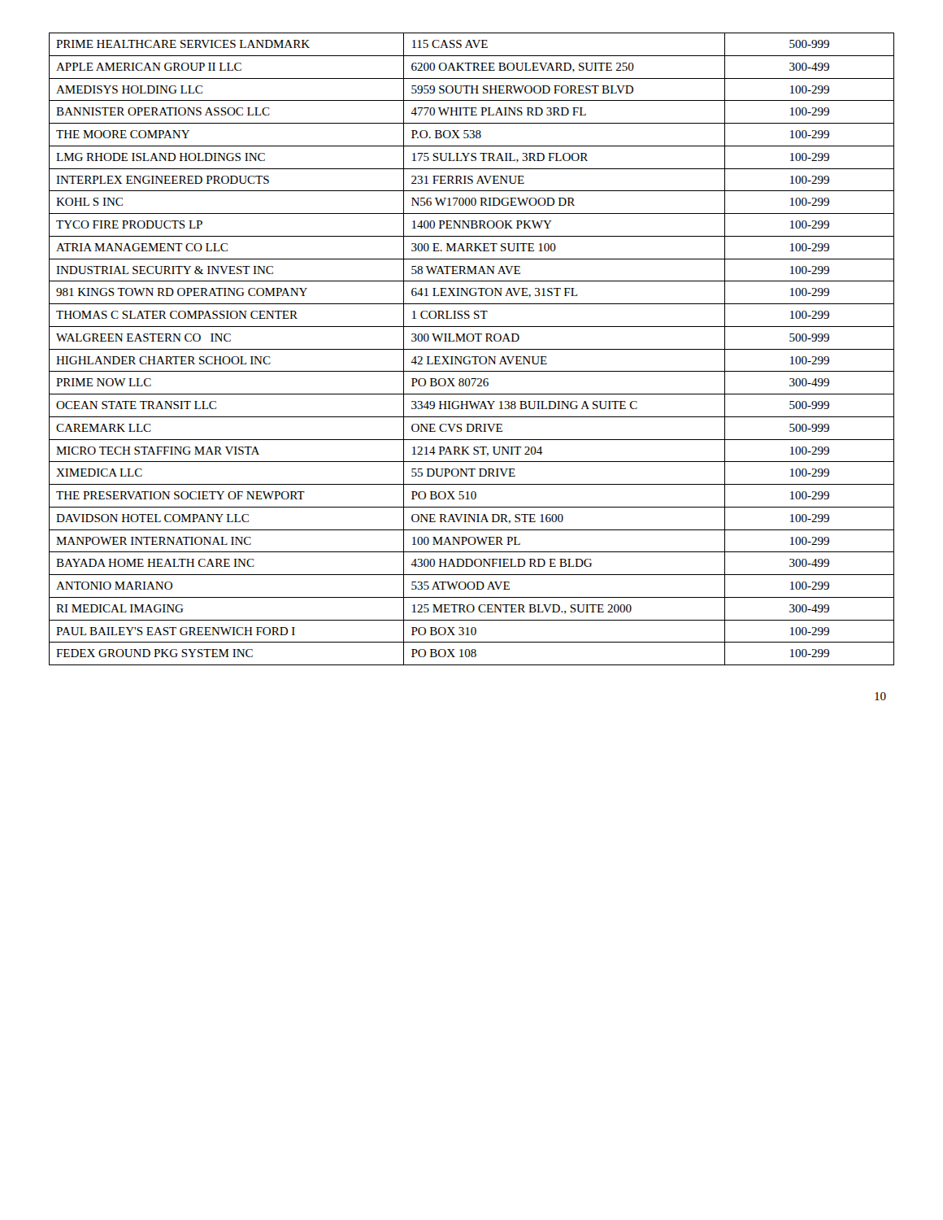| PRIME HEALTHCARE SERVICES LANDMARK | 115 CASS AVE | 500-999 |
| APPLE AMERICAN GROUP II LLC | 6200 OAKTREE BOULEVARD, SUITE 250 | 300-499 |
| AMEDISYS HOLDING LLC | 5959 SOUTH SHERWOOD FOREST BLVD | 100-299 |
| BANNISTER OPERATIONS ASSOC LLC | 4770 WHITE PLAINS RD 3RD FL | 100-299 |
| THE MOORE COMPANY | P.O. BOX 538 | 100-299 |
| LMG RHODE ISLAND HOLDINGS INC | 175 SULLYS TRAIL, 3RD FLOOR | 100-299 |
| INTERPLEX ENGINEERED PRODUCTS | 231 FERRIS AVENUE | 100-299 |
| KOHL S INC | N56 W17000 RIDGEWOOD DR | 100-299 |
| TYCO FIRE PRODUCTS LP | 1400 PENNBROOK PKWY | 100-299 |
| ATRIA MANAGEMENT CO LLC | 300 E. MARKET SUITE 100 | 100-299 |
| INDUSTRIAL SECURITY & INVEST INC | 58 WATERMAN AVE | 100-299 |
| 981 KINGS TOWN RD OPERATING COMPANY | 641 LEXINGTON AVE, 31ST FL | 100-299 |
| THOMAS C SLATER COMPASSION CENTER | 1 CORLISS ST | 100-299 |
| WALGREEN EASTERN CO INC | 300 WILMOT ROAD | 500-999 |
| HIGHLANDER CHARTER SCHOOL INC | 42 LEXINGTON AVENUE | 100-299 |
| PRIME NOW LLC | PO BOX 80726 | 300-499 |
| OCEAN STATE TRANSIT LLC | 3349 HIGHWAY 138 BUILDING A SUITE C | 500-999 |
| CAREMARK LLC | ONE CVS DRIVE | 500-999 |
| MICRO TECH STAFFING MAR VISTA | 1214 PARK ST, UNIT 204 | 100-299 |
| XIMEDICA LLC | 55 DUPONT DRIVE | 100-299 |
| THE PRESERVATION SOCIETY OF NEWPORT | PO BOX 510 | 100-299 |
| DAVIDSON HOTEL COMPANY LLC | ONE RAVINIA DR, STE 1600 | 100-299 |
| MANPOWER INTERNATIONAL INC | 100 MANPOWER PL | 100-299 |
| BAYADA HOME HEALTH CARE INC | 4300 HADDONFIELD RD E BLDG | 300-499 |
| ANTONIO MARIANO | 535 ATWOOD AVE | 100-299 |
| RI MEDICAL IMAGING | 125 METRO CENTER BLVD., SUITE 2000 | 300-499 |
| PAUL BAILEY'S EAST GREENWICH FORD I | PO BOX 310 | 100-299 |
| FEDEX GROUND PKG SYSTEM INC | PO BOX 108 | 100-299 |
10